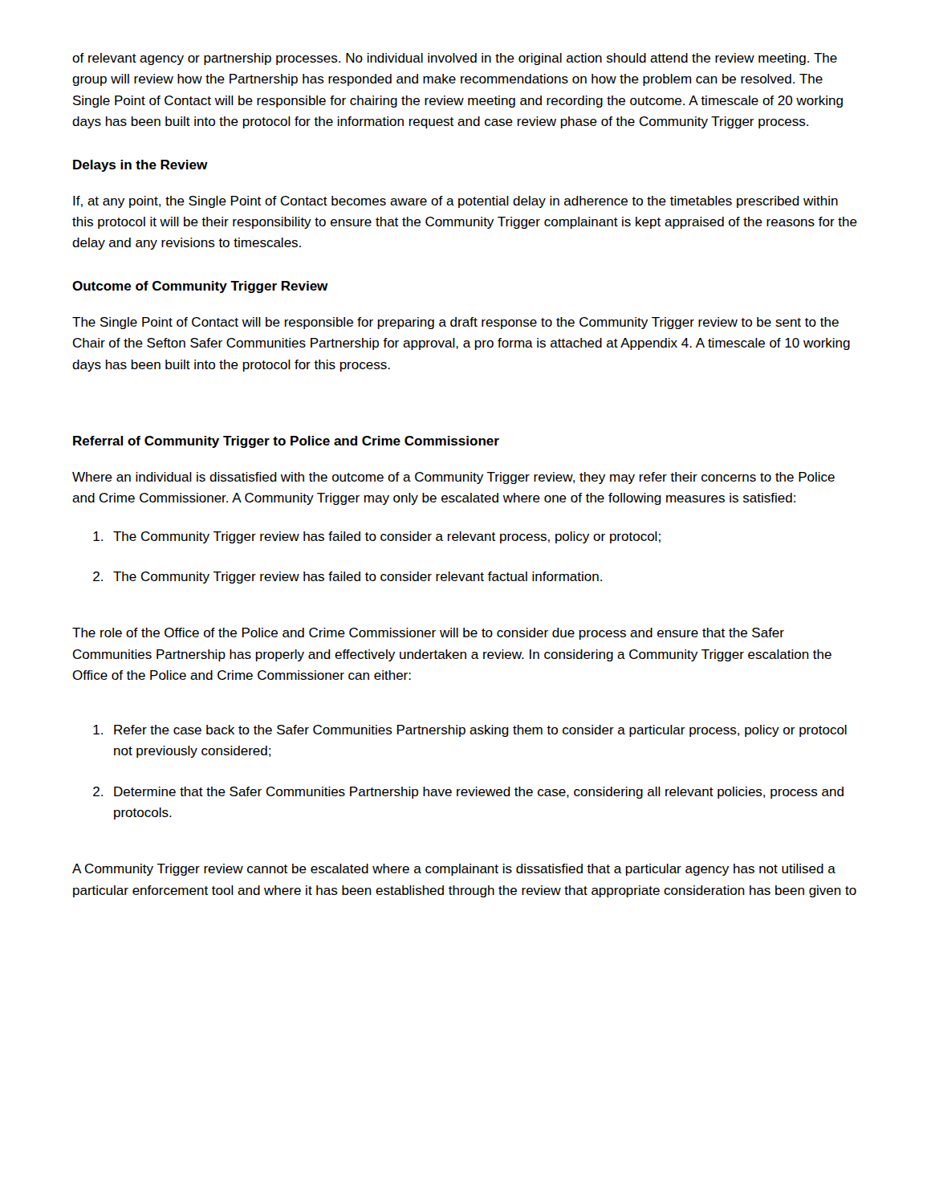of relevant agency or partnership processes. No individual involved in the original action should attend the review meeting. The group will review how the Partnership has responded and make recommendations on how the problem can be resolved. The Single Point of Contact will be responsible for chairing the review meeting and recording the outcome. A timescale of 20 working days has been built into the protocol for the information request and case review phase of the Community Trigger process.
Delays in the Review
If, at any point, the Single Point of Contact becomes aware of a potential delay in adherence to the timetables prescribed within this protocol it will be their responsibility to ensure that the Community Trigger complainant is kept appraised of the reasons for the delay and any revisions to timescales.
Outcome of Community Trigger Review
The Single Point of Contact will be responsible for preparing a draft response to the Community Trigger review to be sent to the Chair of the Sefton Safer Communities Partnership for approval, a pro forma is attached at Appendix 4. A timescale of 10 working days has been built into the protocol for this process.
Referral of Community Trigger to Police and Crime Commissioner
Where an individual is dissatisfied with the outcome of a Community Trigger review, they may refer their concerns to the Police and Crime Commissioner. A Community Trigger may only be escalated where one of the following measures is satisfied:
The Community Trigger review has failed to consider a relevant process, policy or protocol;
The Community Trigger review has failed to consider relevant factual information.
The role of the Office of the Police and Crime Commissioner will be to consider due process and ensure that the Safer Communities Partnership has properly and effectively undertaken a review. In considering a Community Trigger escalation the Office of the Police and Crime Commissioner can either:
Refer the case back to the Safer Communities Partnership asking them to consider a particular process, policy or protocol not previously considered;
Determine that the Safer Communities Partnership have reviewed the case, considering all relevant policies, process and protocols.
A Community Trigger review cannot be escalated where a complainant is dissatisfied that a particular agency has not utilised a particular enforcement tool and where it has been established through the review that appropriate consideration has been given to